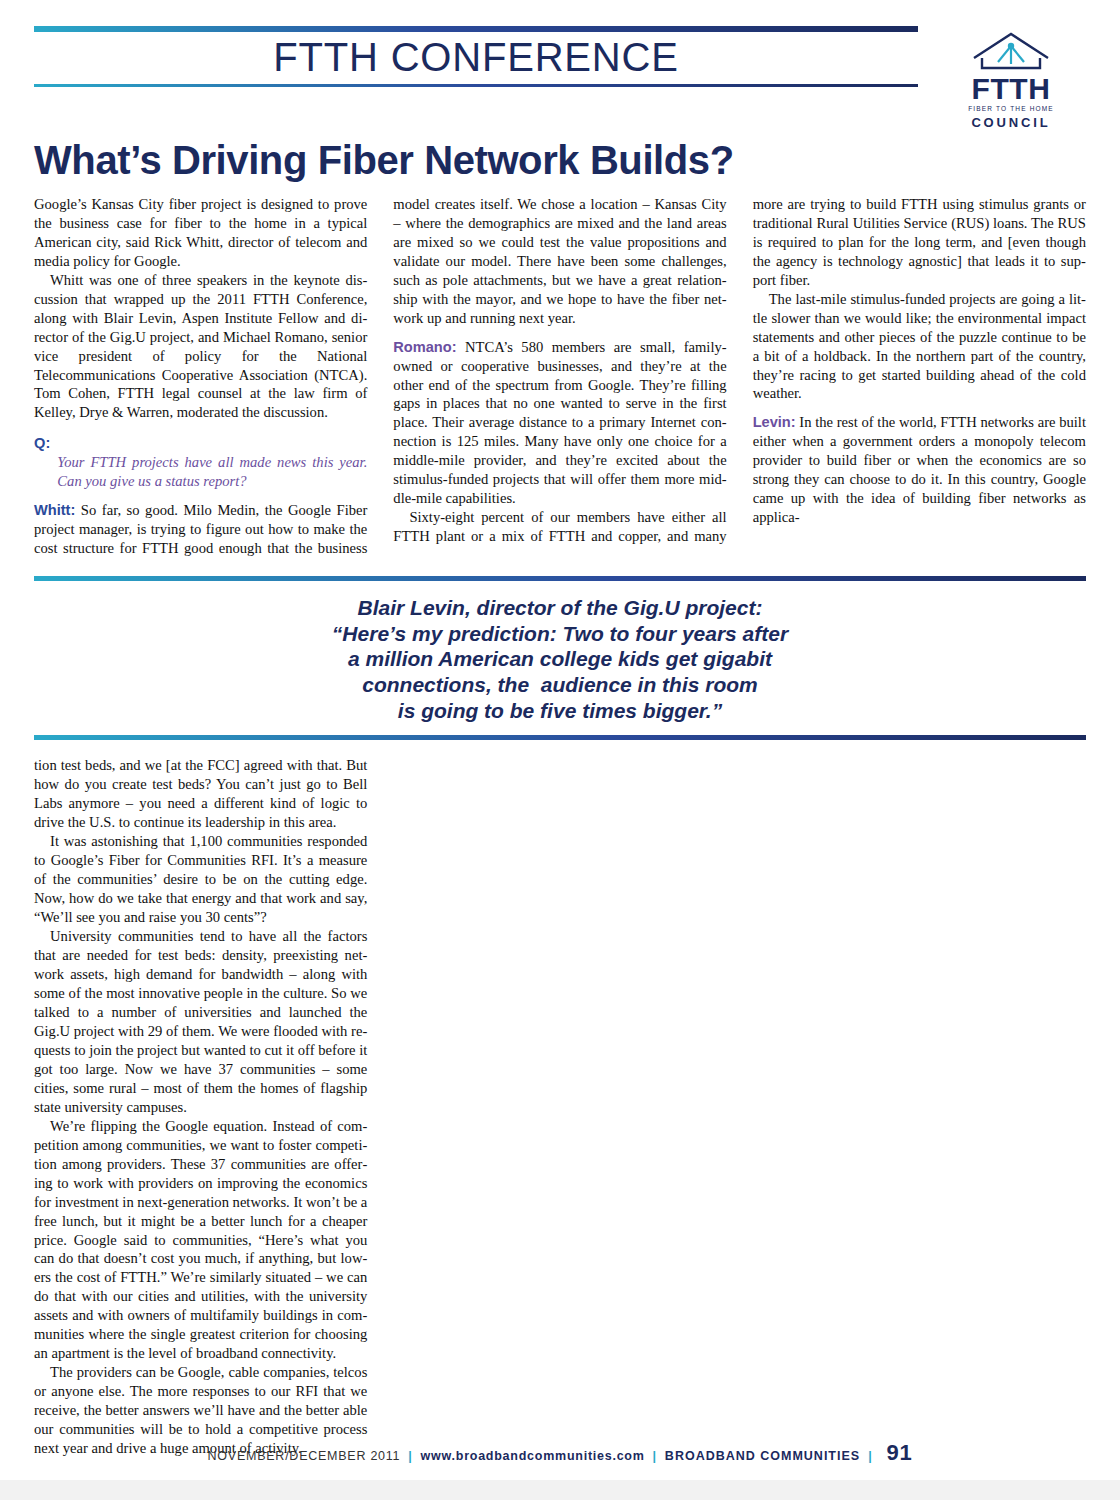FTTH CONFERENCE
FTTH
Fiber to the Home
COUNCIL
What’s Driving Fiber Network Builds?
Google’s Kansas City fiber project is designed to prove the business case for fiber to the home in a typical American city, said Rick Whitt, director of telecom and media policy for Google.
Whitt was one of three speakers in the keynote discussion that wrapped up the 2011 FTTH Conference, along with Blair Levin, Aspen Institute Fellow and director of the Gig.U project, and Michael Romano, senior vice president of policy for the National Telecommunications Cooperative Association (NTCA). Tom Cohen, FTTH legal counsel at the law firm of Kelley, Drye & Warren, moderated the discussion.
Q: Your FTTH projects have all made news this year. Can you give us a status report?
Whitt: So far, so good. Milo Medin, the Google Fiber project manager, is trying to figure out how to make the cost structure for FTTH good enough that the business model creates itself. We chose a location – Kansas City – where the demographics are mixed and the land areas are mixed so we could test the value propositions and validate our model. There have been some challenges, such as pole attachments, but we have a great relationship with the mayor, and we hope to have the fiber network up and running next year.
Romano: NTCA’s 580 members are small, family-owned or cooperative businesses, and they’re at the other end of the spectrum from Google. They’re filling gaps in places that no one wanted to serve in the first place. Their average distance to a primary Internet connection is 125 miles. Many have only one choice for a middle-mile provider, and they’re excited about the stimulus-funded projects that will offer them more middle-mile capabilities.
Sixty-eight percent of our members have either all FTTH plant or a mix of FTTH and copper, and many more are trying to build FTTH using stimulus grants or traditional Rural Utilities Service (RUS) loans. The RUS is required to plan for the long term, and [even though the agency is technology agnostic] that leads it to support fiber.
The last-mile stimulus-funded projects are going a little slower than we would like; the environmental impact statements and other pieces of the puzzle continue to be a bit of a holdback. In the northern part of the country, they’re racing to get started building ahead of the cold weather.
Levin: In the rest of the world, FTTH networks are built either when a government orders a monopoly telecom provider to build fiber or when the economics are so strong they can choose to do it. In this country, Google came up with the idea of building fiber networks as applica-
Blair Levin, director of the Gig.U project:
“Here’s my prediction: Two to four years after
a million American college kids get gigabit
connections, the audience in this room
is going to be five times bigger.”
tion test beds, and we [at the FCC] agreed with that. But how do you create test beds? You can’t just go to Bell Labs anymore – you need a different kind of logic to drive the U.S. to continue its leadership in this area.
It was astonishing that 1,100 communities responded to Google’s Fiber for Communities RFI. It’s a measure of the communities’ desire to be on the cutting edge. Now, how do we take that energy and that work and say, “We’ll see you and raise you 30 cents”?
University communities tend to have all the factors that are needed for test beds: density, preexisting network assets, high demand for bandwidth – along with some of the most innovative people in the culture. So we talked to a number of universities and launched the Gig.U project with 29 of them. We were flooded with requests to join the project but wanted to cut it off before it got too large. Now we have 37 communities – some cities, some rural – most of them the homes of flagship state university campuses.
We’re flipping the Google equation. Instead of competition among communities, we want to foster competition among providers. These 37 communities are offering to work with providers on improving the economics for investment in next-generation networks. It won’t be a free lunch, but it might be a better lunch for a cheaper price. Google said to communities, “Here’s what you can do that doesn’t cost you much, if anything, but lowers the cost of FTTH.” We’re similarly situated – we can do that with our cities and utilities, with the university assets and with owners of multifamily buildings in communities where the single greatest criterion for choosing an apartment is the level of broadband connectivity.
The providers can be Google, cable companies, telcos or anyone else. The more responses to our RFI that we receive, the better answers we’ll have and the better able our communities will be to hold a competitive process next year and drive a huge amount of activity.
NOVEMBER/DECEMBER 2011 | www.broadbandcommunities.com | BROADBAND COMMUNITIES | 91